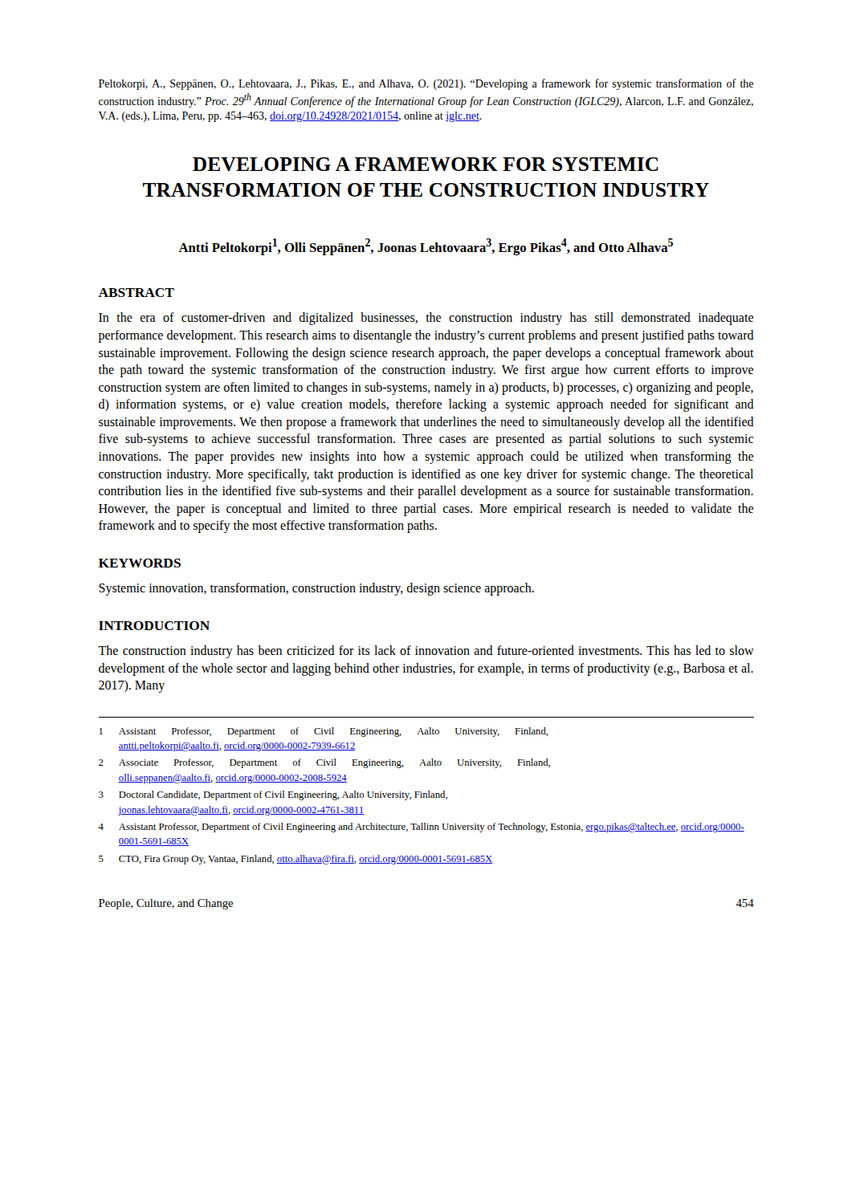Peltokorpi, A., Seppänen, O., Lehtovaara, J., Pikas, E., and Alhava, O. (2021). “Developing a framework for systemic transformation of the construction industry.” Proc. 29th Annual Conference of the International Group for Lean Construction (IGLC29), Alarcon, L.F. and González, V.A. (eds.), Lima, Peru, pp. 454–463, doi.org/10.24928/2021/0154, online at iglc.net.
DEVELOPING A FRAMEWORK FOR SYSTEMIC TRANSFORMATION OF THE CONSTRUCTION INDUSTRY
Antti Peltokorpi1, Olli Seppänen2, Joonas Lehtovaara3, Ergo Pikas4, and Otto Alhava5
ABSTRACT
In the era of customer-driven and digitalized businesses, the construction industry has still demonstrated inadequate performance development. This research aims to disentangle the industry’s current problems and present justified paths toward sustainable improvement. Following the design science research approach, the paper develops a conceptual framework about the path toward the systemic transformation of the construction industry. We first argue how current efforts to improve construction system are often limited to changes in sub-systems, namely in a) products, b) processes, c) organizing and people, d) information systems, or e) value creation models, therefore lacking a systemic approach needed for significant and sustainable improvements. We then propose a framework that underlines the need to simultaneously develop all the identified five sub-systems to achieve successful transformation. Three cases are presented as partial solutions to such systemic innovations. The paper provides new insights into how a systemic approach could be utilized when transforming the construction industry. More specifically, takt production is identified as one key driver for systemic change. The theoretical contribution lies in the identified five sub-systems and their parallel development as a source for sustainable transformation. However, the paper is conceptual and limited to three partial cases. More empirical research is needed to validate the framework and to specify the most effective transformation paths.
KEYWORDS
Systemic innovation, transformation, construction industry, design science approach.
INTRODUCTION
The construction industry has been criticized for its lack of innovation and future-oriented investments. This has led to slow development of the whole sector and lagging behind other industries, for example, in terms of productivity (e.g., Barbosa et al. 2017). Many
| 1 | Assistant Professor, Department of Civil Engineering, Aalto University, Finland, antti.peltokorpi@aalto.fi , orcid.org/0000-0002-7939-6612 |
| 2 | Associate Professor, Department of Civil Engineering, Aalto University, Finland, olli.seppanen@aalto.fi , orcid.org/0000-0002-2008-5924 |
| 3 | Doctoral Candidate, Department of Civil Engineering, Aalto University, Finland, joonas.lehtovaara@aalto.fi , orcid.org/0000-0002-4761-3811 |
| 4 | Assistant Professor, Department of Civil Engineering and Architecture, Tallinn University of Technology, Estonia, ergo.pikas@taltech.ee , orcid.org/0000-0001-5691-685X |
| 5 | CTO, Fira Group Oy, Vantaa, Finland, otto.alhava@fira.fi , orcid.org/0000-0001-5691-685X |
People, Culture, and Change 454